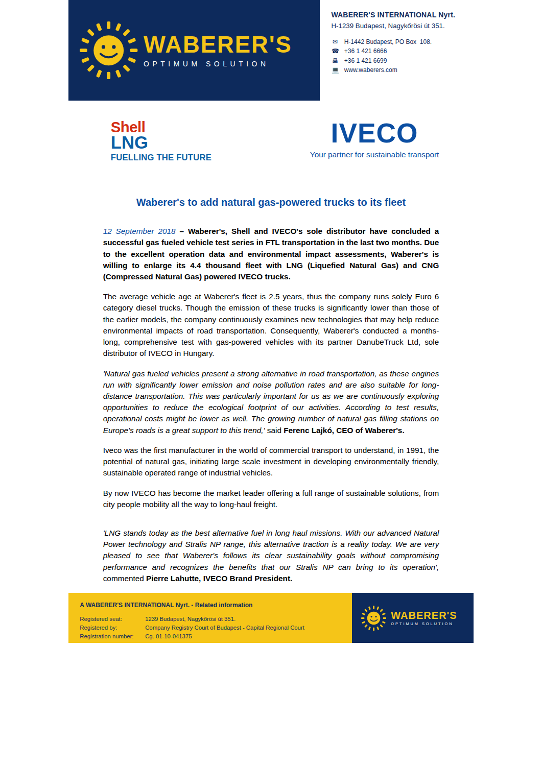WABERER'S OPTIMUM SOLUTION
WABERER'S INTERNATIONAL Nyrt.
H-1239 Budapest, Nagykőrösi út 351.
✉H-1442 Budapest, PO Box 108.
☎+36 1 421 6666
🖶+36 1 421 6699
💻www.waberers.com
Shell LNG FUELLING THE FUTURE
IVECO Your partner for sustainable transport
Waberer's to add natural gas-powered trucks to its fleet
12 September 2018 – Waberer's, Shell and IVECO's sole distributor have concluded a successful gas fueled vehicle test series in FTL transportation in the last two months. Due to the excellent operation data and environmental impact assessments, Waberer's is willing to enlarge its 4.4 thousand fleet with LNG (Liquefied Natural Gas) and CNG (Compressed Natural Gas) powered IVECO trucks.
The average vehicle age at Waberer's fleet is 2.5 years, thus the company runs solely Euro 6 category diesel trucks. Though the emission of these trucks is significantly lower than those of the earlier models, the company continuously examines new technologies that may help reduce environmental impacts of road transportation. Consequently, Waberer's conducted a months-long, comprehensive test with gas-powered vehicles with its partner DanubeTruck Ltd, sole distributor of IVECO in Hungary.
'Natural gas fueled vehicles present a strong alternative in road transportation, as these engines run with significantly lower emission and noise pollution rates and are also suitable for long-distance transportation. This was particularly important for us as we are continuously exploring opportunities to reduce the ecological footprint of our activities. According to test results, operational costs might be lower as well. The growing number of natural gas filling stations on Europe's roads is a great support to this trend,' said Ferenc Lajkó, CEO of Waberer's.
Iveco was the first manufacturer in the world of commercial transport to understand, in 1991, the potential of natural gas, initiating large scale investment in developing environmentally friendly, sustainable operated range of industrial vehicles.
By now IVECO has become the market leader offering a full range of sustainable solutions, from city people mobility all the way to long-haul freight.
'LNG stands today as the best alternative fuel in long haul missions. With our advanced Natural Power technology and Stralis NP range, this alternative traction is a reality today. We are very pleased to see that Waberer's follows its clear sustainability goals without compromising performance and recognizes the benefits that our Stralis NP can bring to its operation', commented Pierre Lahutte, IVECO Brand President.
A WABERER'S INTERNATIONAL Nyrt. - Related information
| Registered seat: | 1239 Budapest, Nagykőrösi út 351. |
| Registered by: | Company Registry Court of Budapest - Capital Regional Court |
| Registration number: | Cg. 01-10-041375 |
WABERER'S OPTIMUM SOLUTION